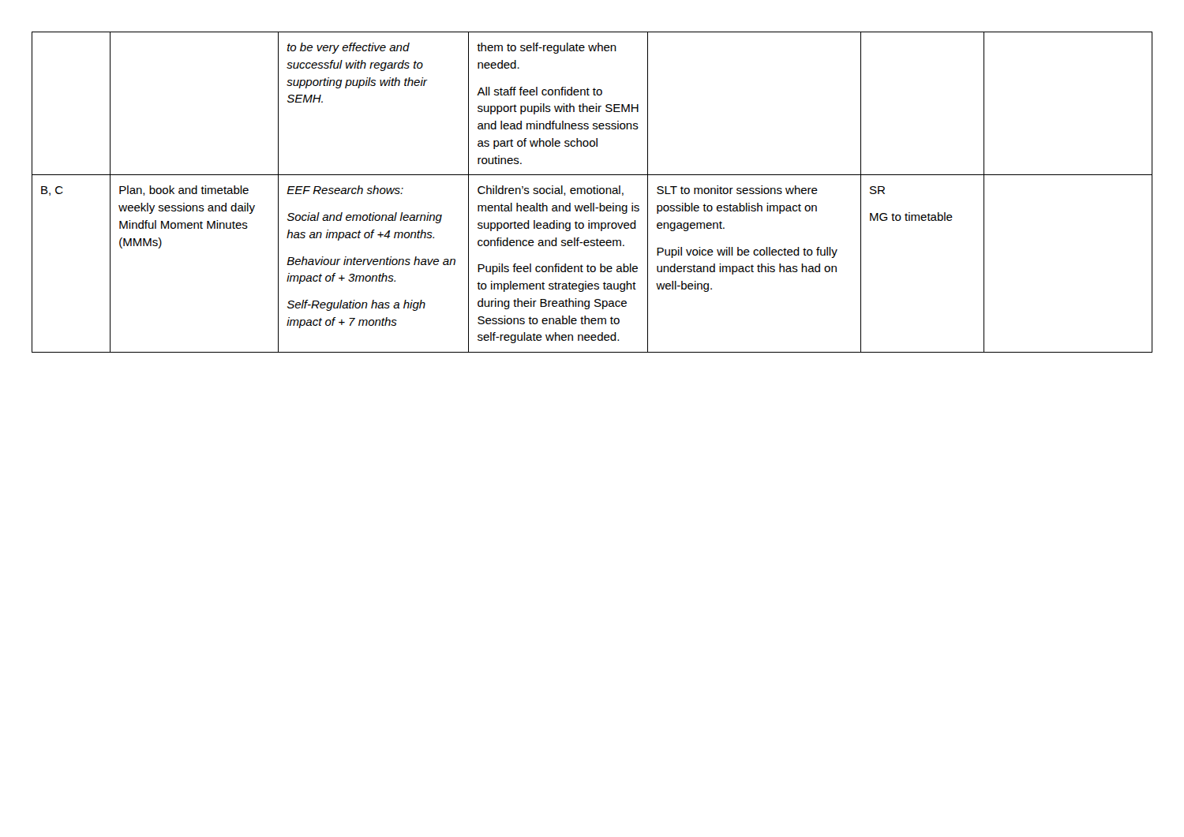| | | to be very effective and successful with regards to supporting pupils with their SEMH. | them to self-regulate when needed. All staff feel confident to support pupils with their SEMH and lead mindfulness sessions as part of whole school routines. | | | |
| B, C | Plan, book and timetable weekly sessions and daily Mindful Moment Minutes (MMMs) | EEF Research shows: Social and emotional learning has an impact of +4 months. Behaviour interventions have an impact of + 3months. Self-Regulation has a high impact of + 7 months | Children’s social, emotional, mental health and well-being is supported leading to improved confidence and self-esteem. Pupils feel confident to be able to implement strategies taught during their Breathing Space Sessions to enable them to self-regulate when needed. | SLT to monitor sessions where possible to establish impact on engagement. Pupil voice will be collected to fully understand impact this has had on well-being. | SR MG to timetable | |